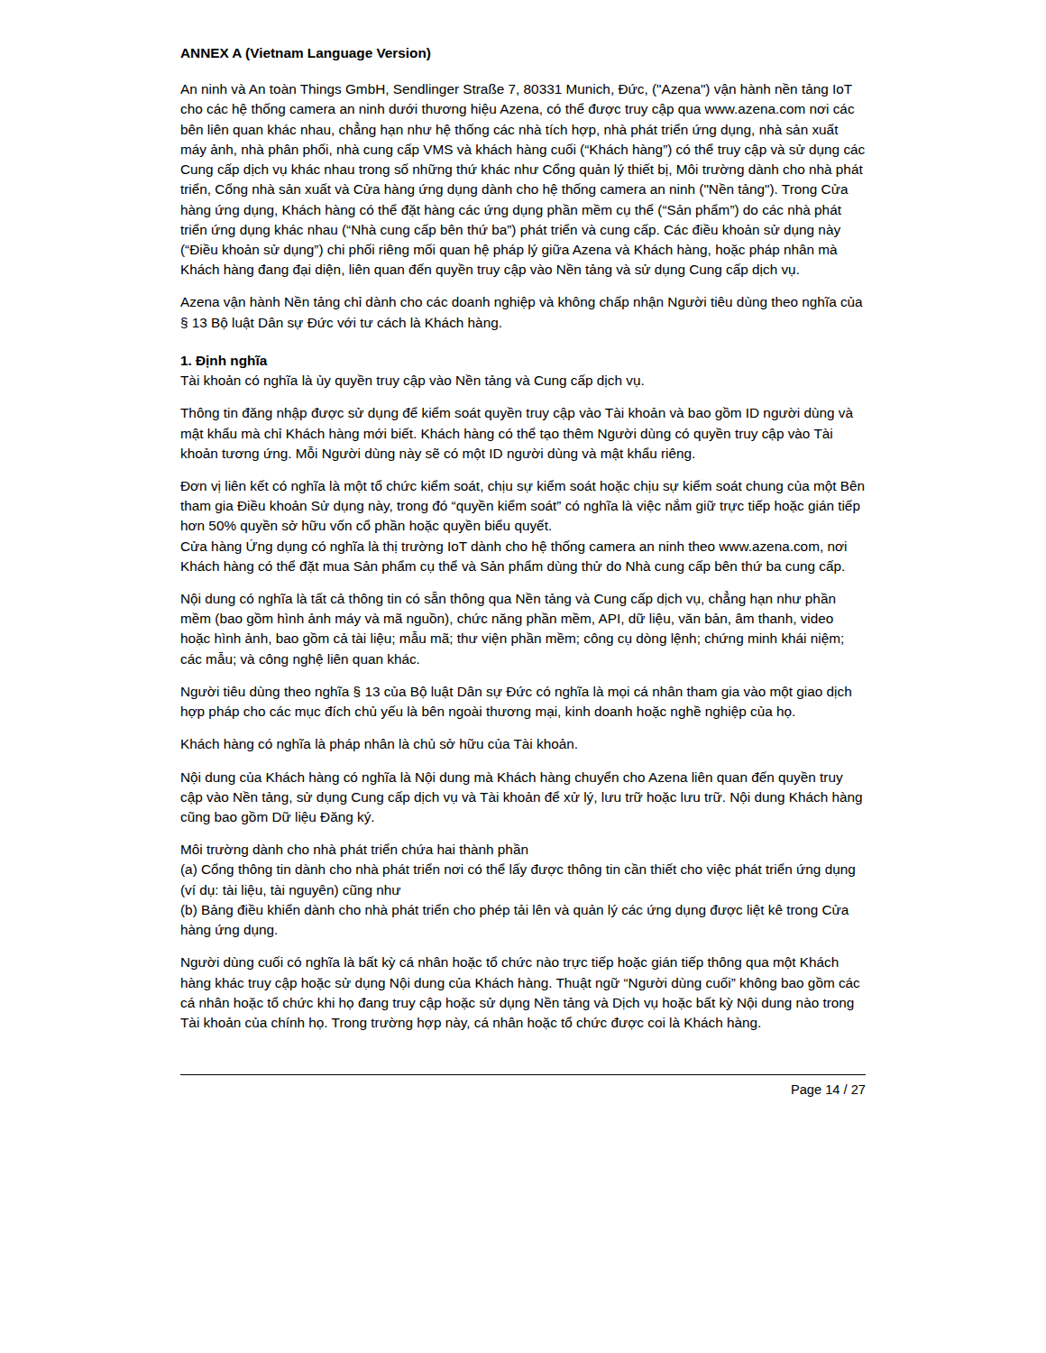ANNEX A (Vietnam Language Version)
An ninh và An toàn Things GmbH, Sendlinger Straße 7, 80331 Munich, Đức, ("Azena") vận hành nền tảng IoT cho các hệ thống camera an ninh dưới thương hiệu Azena, có thể được truy cập qua www.azena.com nơi các bên liên quan khác nhau, chẳng hạn như hệ thống các nhà tích hợp, nhà phát triển ứng dụng, nhà sản xuất máy ảnh, nhà phân phối, nhà cung cấp VMS và khách hàng cuối (“Khách hàng”) có thể truy cập và sử dụng các Cung cấp dịch vụ khác nhau trong số những thứ khác như Cổng quản lý thiết bị, Môi trường dành cho nhà phát triển, Cổng nhà sản xuất và Cửa hàng ứng dụng dành cho hệ thống camera an ninh ("Nền tảng"). Trong Cửa hàng ứng dụng, Khách hàng có thể đặt hàng các ứng dụng phần mềm cụ thể (“Sản phẩm”) do các nhà phát triển ứng dụng khác nhau (“Nhà cung cấp bên thứ ba”) phát triển và cung cấp. Các điều khoản sử dụng này (“Điều khoản sử dụng”) chi phối riêng mối quan hệ pháp lý giữa Azena và Khách hàng, hoặc pháp nhân mà Khách hàng đang đại diện, liên quan đến quyền truy cập vào Nền tảng và sử dụng Cung cấp dịch vụ.
Azena vận hành Nền tảng chỉ dành cho các doanh nghiệp và không chấp nhận Người tiêu dùng theo nghĩa của § 13 Bộ luật Dân sự Đức với tư cách là Khách hàng.
1. Định nghĩa
Tài khoản có nghĩa là ủy quyền truy cập vào Nền tảng và Cung cấp dịch vụ.
Thông tin đăng nhập được sử dụng để kiểm soát quyền truy cập vào Tài khoản và bao gồm ID người dùng và mật khẩu mà chỉ Khách hàng mới biết. Khách hàng có thể tạo thêm Người dùng có quyền truy cập vào Tài khoản tương ứng. Mỗi Người dùng này sẽ có một ID người dùng và mật khẩu riêng.
Đơn vị liên kết có nghĩa là một tổ chức kiểm soát, chịu sự kiểm soát hoặc chịu sự kiểm soát chung của một Bên tham gia Điều khoản Sử dụng này, trong đó “quyền kiểm soát” có nghĩa là việc nắm giữ trực tiếp hoặc gián tiếp hơn 50% quyền sở hữu vốn cổ phần hoặc quyền biểu quyết.
Cửa hàng Ứng dụng có nghĩa là thị trường IoT dành cho hệ thống camera an ninh theo www.azena.com, nơi Khách hàng có thể đặt mua Sản phẩm cụ thể và Sản phẩm dùng thử do Nhà cung cấp bên thứ ba cung cấp.
Nội dung có nghĩa là tất cả thông tin có sẵn thông qua Nền tảng và Cung cấp dịch vụ, chẳng hạn như phần mềm (bao gồm hình ảnh máy và mã nguồn), chức năng phần mềm, API, dữ liệu, văn bản, âm thanh, video hoặc hình ảnh, bao gồm cả tài liệu; mẫu mã; thư viện phần mềm; công cụ dòng lệnh; chứng minh khái niệm; các mẫu; và công nghệ liên quan khác.
Người tiêu dùng theo nghĩa § 13 của Bộ luật Dân sự Đức có nghĩa là mọi cá nhân tham gia vào một giao dịch hợp pháp cho các mục đích chủ yếu là bên ngoài thương mại, kinh doanh hoặc nghề nghiệp của họ.
Khách hàng có nghĩa là pháp nhân là chủ sở hữu của Tài khoản.
Nội dung của Khách hàng có nghĩa là Nội dung mà Khách hàng chuyển cho Azena liên quan đến quyền truy cập vào Nền tảng, sử dụng Cung cấp dịch vụ và Tài khoản để xử lý, lưu trữ hoặc lưu trữ. Nội dung Khách hàng cũng bao gồm Dữ liệu Đăng ký.
Môi trường dành cho nhà phát triển chứa hai thành phần
(a) Cổng thông tin dành cho nhà phát triển nơi có thể lấy được thông tin cần thiết cho việc phát triển ứng dụng (ví dụ: tài liệu, tài nguyên) cũng như
(b) Bảng điều khiển dành cho nhà phát triển cho phép tải lên và quản lý các ứng dụng được liệt kê trong Cửa hàng ứng dụng.
Người dùng cuối có nghĩa là bất kỳ cá nhân hoặc tổ chức nào trực tiếp hoặc gián tiếp thông qua một Khách hàng khác truy cập hoặc sử dụng Nội dung của Khách hàng. Thuật ngữ “Người dùng cuối” không bao gồm các cá nhân hoặc tổ chức khi họ đang truy cập hoặc sử dụng Nền tảng và Dịch vụ hoặc bất kỳ Nội dung nào trong Tài khoản của chính họ. Trong trường hợp này, cá nhân hoặc tổ chức được coi là Khách hàng.
Page 14 / 27